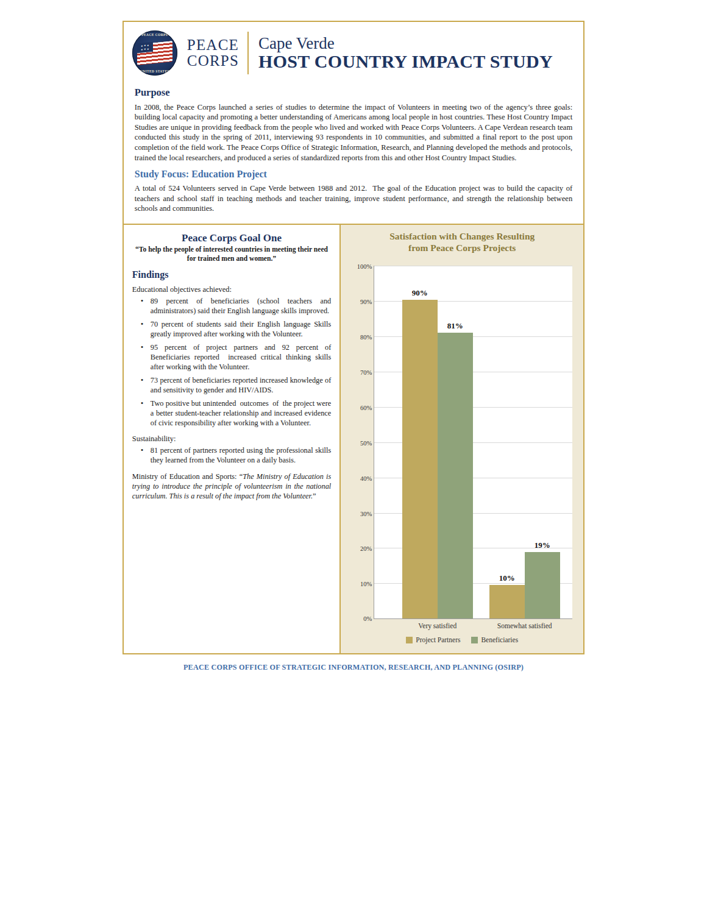PEACE CORPS UNITED STATES
PEACE
CORPS
Cape Verde
Host Country Impact Study
Purpose
In 2008, the Peace Corps launched a series of studies to determine the impact of Volunteers in meeting two of the agency’s three goals: building local capacity and promoting a better understanding of Americans among local people in host countries. These Host Country Impact Studies are unique in providing feedback from the people who lived and worked with Peace Corps Volunteers. A Cape Verdean research team conducted this study in the spring of 2011, interviewing 93 respondents in 10 communities, and submitted a final report to the post upon completion of the field work. The Peace Corps Office of Strategic Information, Research, and Planning developed the methods and protocols, trained the local researchers, and produced a series of standardized reports from this and other Host Country Impact Studies.
Study Focus: Education Project
A total of 524 Volunteers served in Cape Verde between 1988 and 2012. The goal of the Education project was to build the capacity of teachers and school staff in teaching methods and teacher training, improve student performance, and strength the relationship between schools and communities.
Peace Corps Goal One
“To help the people of interested countries in meeting their need for trained men and women.”
Findings
Educational objectives achieved:
89 percent of beneficiaries (school teachers and administrators) said their English language skills improved.
70 percent of students said their English language Skills greatly improved after working with the Volunteer.
95 percent of project partners and 92 percent of Beneficiaries reported increased critical thinking skills after working with the Volunteer.
73 percent of beneficiaries reported increased knowledge of and sensitivity to gender and HIV/AIDS.
Two positive but unintended outcomes of the project were a better student-teacher relationship and increased evidence of civic responsibility after working with a Volunteer.
Sustainability:
81 percent of partners reported using the professional skills they learned from the Volunteer on a daily basis.
Ministry of Education and Sports: “The Ministry of Education is trying to introduce the principle of volunteerism in the national curriculum. This is a result of the impact from the Volunteer.”
Satisfaction with Changes Resulting
from Peace Corps Projects
100%
90%
80%
70%
60%
50%
40%
30%
20%
10%
0%
90%
81%
Very satisfied
10%
19%
Somewhat satisfied
Project Partners
Beneficiaries
Peace Corps Office of Strategic Information, Research, and Planning (OSIRP)